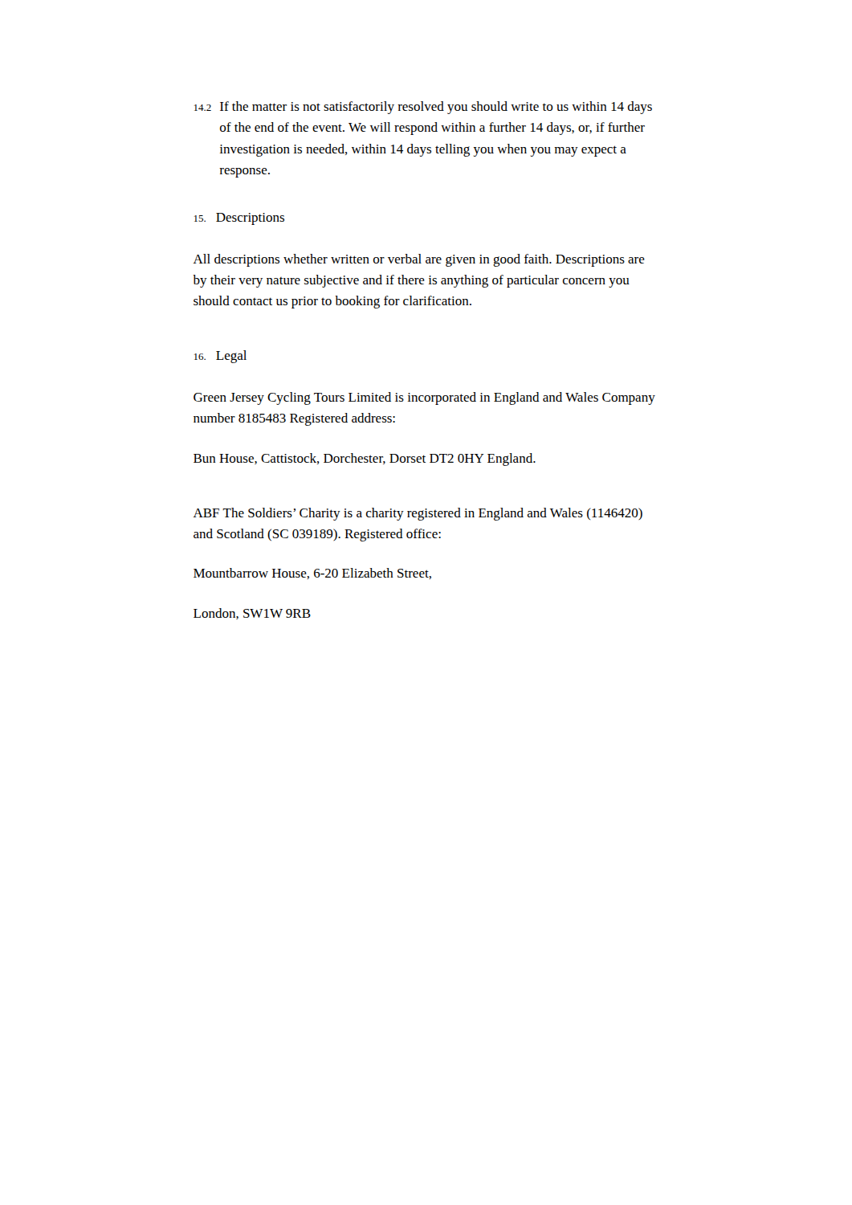14.2
If the matter is not satisfactorily resolved you should write to us within 14 days of the end of the event. We will respond within a further 14 days, or, if further investigation is needed, within 14 days telling you when you may expect a response.
15.
Descriptions
All descriptions whether written or verbal are given in good faith. Descriptions are by their very nature subjective and if there is anything of particular concern you should contact us prior to booking for clarification.
16.
Legal
Green Jersey Cycling Tours Limited is incorporated in England and Wales Company number 8185483 Registered address:
Bun House, Cattistock, Dorchester, Dorset DT2 0HY England.
ABF The Soldiers’ Charity is a charity registered in England and Wales (1146420) and Scotland (SC 039189). Registered office:
Mountbarrow House, 6-20 Elizabeth Street,
London, SW1W 9RB